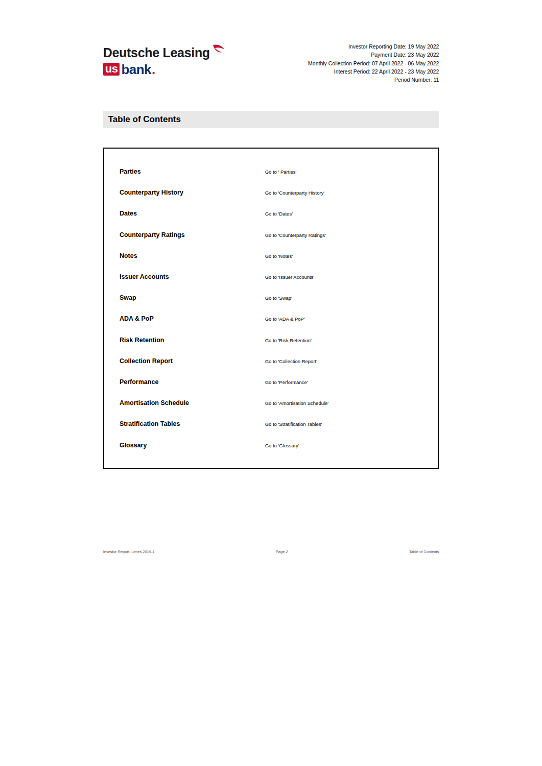Deutsche Leasing
us bank.
Investor Reporting Date: 19 May 2022
Payment Date: 23 May 2022
Monthly Collection Period: 07 April 2022 - 06 May 2022
Interest Period: 22 April 2022 - 23 May 2022
Period Number: 11
Table of Contents
| Parties | Go to ' Parties' |
| Counterparty History | Go to 'Counterparty History' |
| Dates | Go to 'Dates' |
| Counterparty Ratings | Go to 'Counterparty Ratings' |
| Notes | Go to 'Notes' |
| Issuer Accounts | Go to 'Issuer Accounts' |
| Swap | Go to 'Swap' |
| ADA & PoP | Go to 'ADA & PoP' |
| Risk Retention | Go to 'Risk Retention' |
| Collection Report | Go to 'Collection Report' |
| Performance | Go to 'Performance' |
| Amortisation Schedule | Go to 'Amortisation Schedule' |
| Stratification Tables | Go to 'Stratification Tables' |
| Glossary | Go to 'Glossary' |
Investor Report: Limes 2019-1
Page 2
Table of Contents